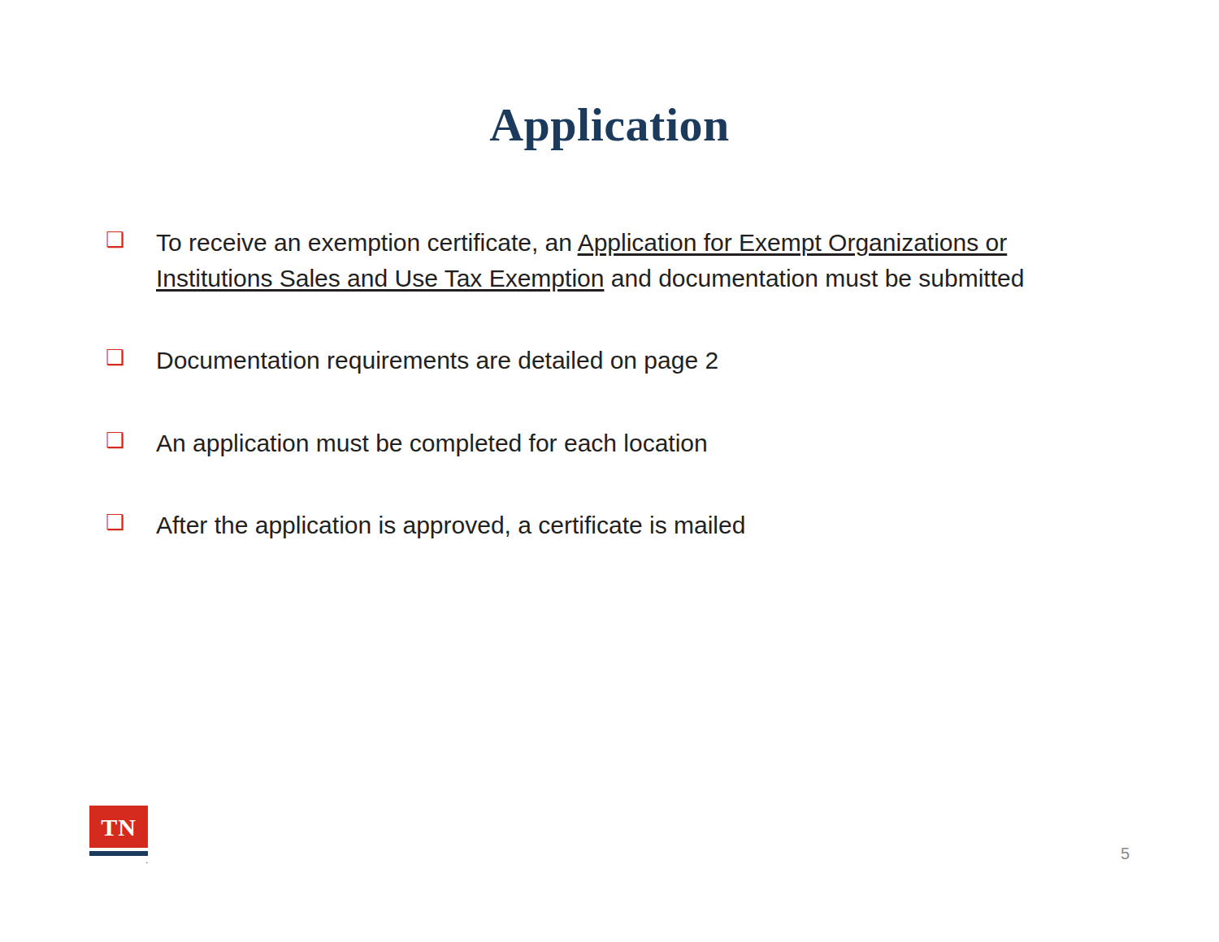Application
To receive an exemption certificate, an Application for Exempt Organizations or Institutions Sales and Use Tax Exemption and documentation must be submitted
Documentation requirements are detailed on page 2
An application must be completed for each location
After the application is approved, a certificate is mailed
TN
.
5